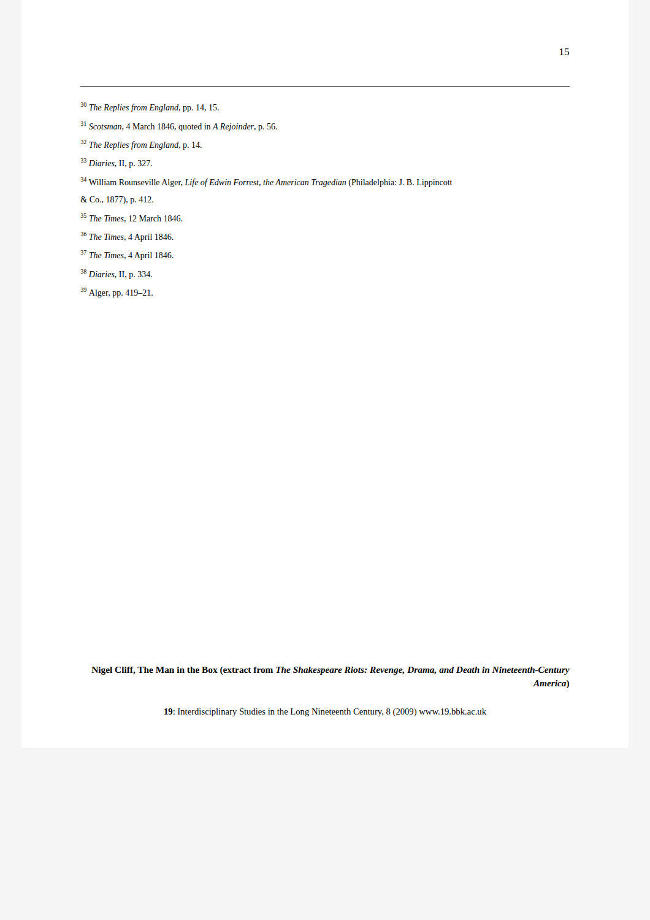15
30 The Replies from England, pp. 14, 15.
31 Scotsman, 4 March 1846, quoted in A Rejoinder, p. 56.
32 The Replies from England, p. 14.
33 Diaries, II, p. 327.
34 William Rounseville Alger, Life of Edwin Forrest, the American Tragedian (Philadelphia: J. B. Lippincott
& Co., 1877), p. 412.
35 The Times, 12 March 1846.
36 The Times, 4 April 1846.
37 The Times, 4 April 1846.
38 Diaries, II, p. 334.
39 Alger, pp. 419–21.
Nigel Cliff, The Man in the Box (extract from The Shakespeare Riots: Revenge, Drama, and Death in Nineteenth-Century America)
19: Interdisciplinary Studies in the Long Nineteenth Century, 8 (2009) www.19.bbk.ac.uk